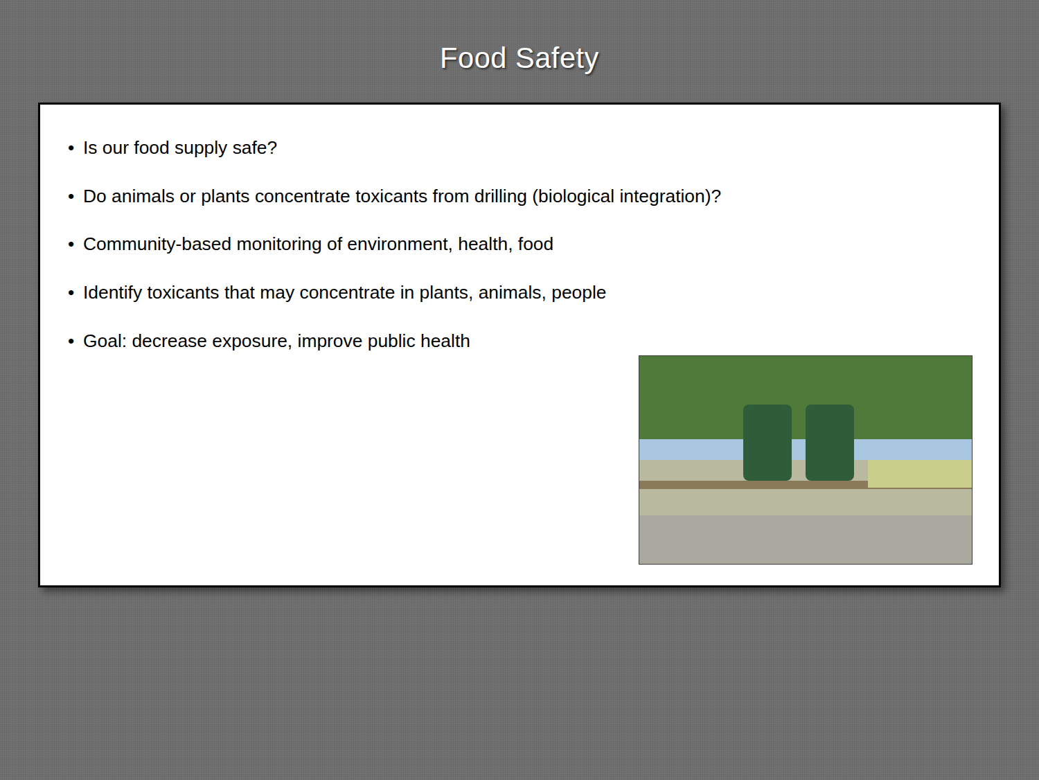Food Safety
Is our food supply safe?
Do animals or plants concentrate toxicants from drilling (biological integration)?
Community-based monitoring of environment, health, food
Identify toxicants that may concentrate in plants, animals, people
Goal: decrease exposure, improve public health